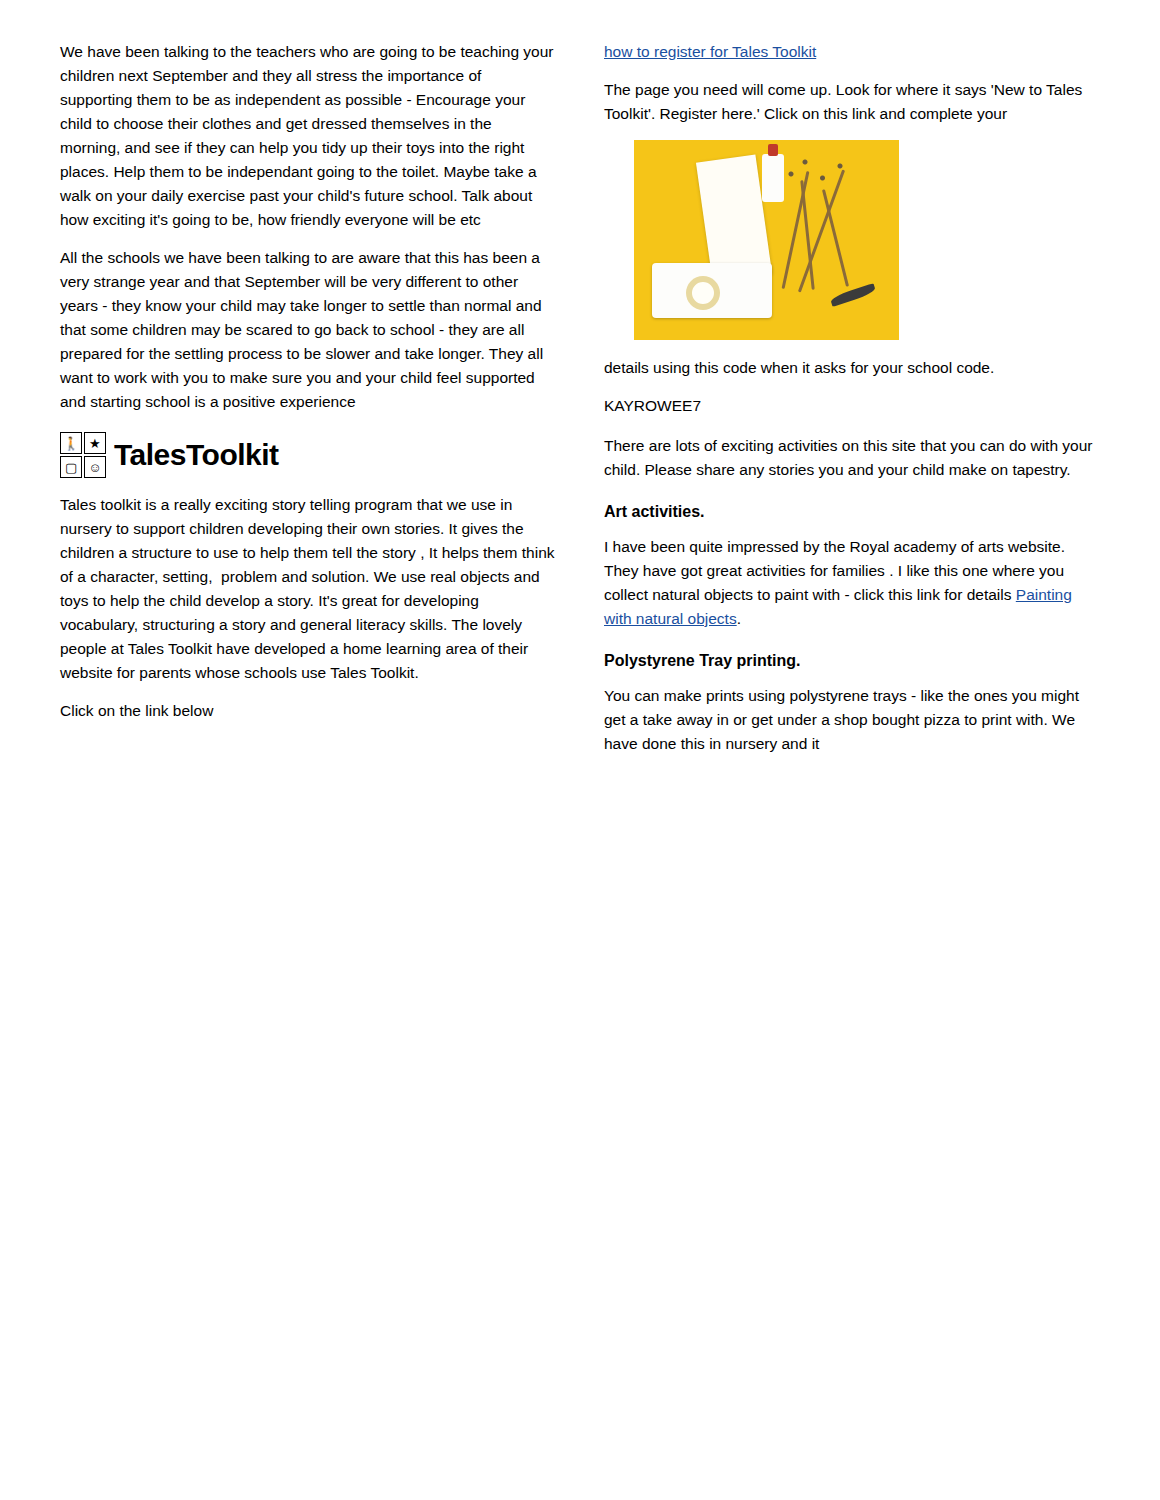We have been talking to the teachers who are going to be teaching your children next September and they all stress the importance of supporting them to be as independent as possible - Encourage your child to choose their clothes and get dressed themselves in the morning, and see if they can help you tidy up their toys into the right places. Help them to be independant going to the toilet. Maybe take a walk on your daily exercise past your child's future school. Talk about how exciting it's going to be, how friendly everyone will be etc
All the schools we have been talking to are aware that this has been a very strange year and that September will be very different to other years - they know your child may take longer to settle than normal and that some children may be scared to go back to school - they are all prepared for the settling process to be slower and take longer. They all want to work with you to make sure you and your child feel supported and starting school is a positive experience
🚶
★
▢
☺
TalesToolkit
Tales toolkit is a really exciting story telling program that we use in nursery to support children developing their own stories. It gives the children a structure to use to help them tell the story , It helps them think of a character, setting, problem and solution. We use real objects and toys to help the child develop a story. It's great for developing vocabulary, structuring a story and general literacy skills. The lovely people at Tales Toolkit have developed a home learning area of their website for parents whose schools use Tales Toolkit.
Click on the link below
how to register for Tales Toolkit
The page you need will come up. Look for where it says 'New to Tales Toolkit'. Register here.' Click on this link and complete your
details using this code when it asks for your school code.
KAYROWEE7
There are lots of exciting activities on this site that you can do with your child. Please share any stories you and your child make on tapestry.
Art activities.
I have been quite impressed by the Royal academy of arts website. They have got great activities for families . I like this one where you collect natural objects to paint with - click this link for details Painting with natural objects.
Polystyrene Tray printing.
You can make prints using polystyrene trays - like the ones you might get a take away in or get under a shop bought pizza to print with. We have done this in nursery and it